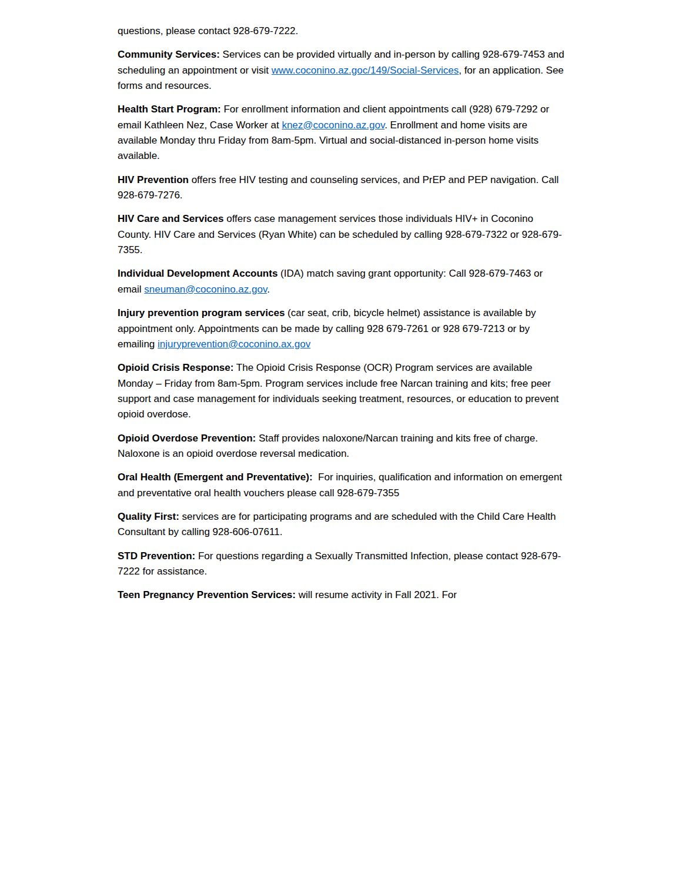questions, please contact 928-679-7222.
Community Services: Services can be provided virtually and in-person by calling 928-679-7453 and scheduling an appointment or visit www.coconino.az.goc/149/Social-Services, for an application. See forms and resources.
Health Start Program: For enrollment information and client appointments call (928) 679-7292 or email Kathleen Nez, Case Worker at knez@coconino.az.gov. Enrollment and home visits are available Monday thru Friday from 8am-5pm. Virtual and social-distanced in-person home visits available.
HIV Prevention offers free HIV testing and counseling services, and PrEP and PEP navigation. Call 928-679-7276.
HIV Care and Services offers case management services those individuals HIV+ in Coconino County. HIV Care and Services (Ryan White) can be scheduled by calling 928-679-7322 or 928-679-7355.
Individual Development Accounts (IDA) match saving grant opportunity: Call 928-679-7463 or email sneuman@coconino.az.gov.
Injury prevention program services (car seat, crib, bicycle helmet) assistance is available by appointment only. Appointments can be made by calling 928 679-7261 or 928 679-7213 or by emailing injuryprevention@coconino.ax.gov
Opioid Crisis Response: The Opioid Crisis Response (OCR) Program services are available Monday – Friday from 8am-5pm. Program services include free Narcan training and kits; free peer support and case management for individuals seeking treatment, resources, or education to prevent opioid overdose.
Opioid Overdose Prevention: Staff provides naloxone/Narcan training and kits free of charge. Naloxone is an opioid overdose reversal medication.
Oral Health (Emergent and Preventative): For inquiries, qualification and information on emergent and preventative oral health vouchers please call 928-679-7355
Quality First: services are for participating programs and are scheduled with the Child Care Health Consultant by calling 928-606-07611.
STD Prevention: For questions regarding a Sexually Transmitted Infection, please contact 928-679-7222 for assistance.
Teen Pregnancy Prevention Services: will resume activity in Fall 2021. For